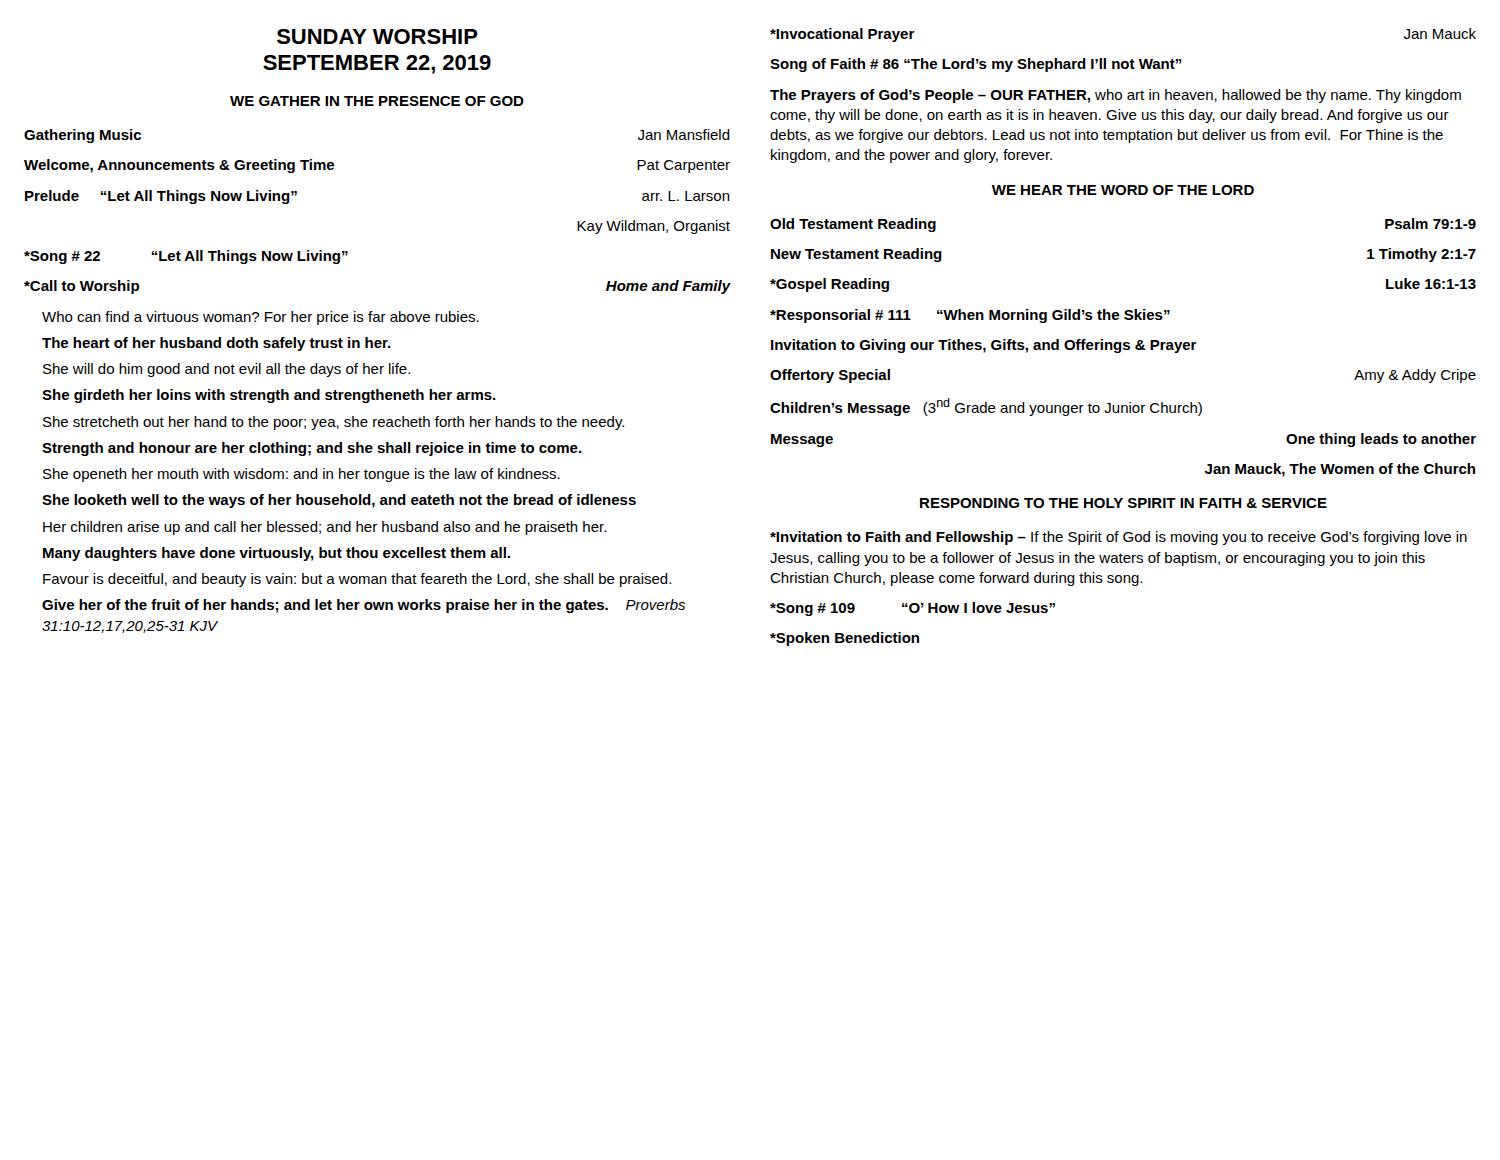SUNDAY WORSHIP
SEPTEMBER 22, 2019
We Gather in the Presence of God
Gathering Music Jan Mansfield
Welcome, Announcements & Greeting Time Pat Carpenter
Prelude “Let All Things Now Living” arr. L. Larson
Kay Wildman, Organist
*Song # 22 “Let All Things Now Living”
*Call to Worship Home and Family
Who can find a virtuous woman? For her price is far above rubies.
The heart of her husband doth safely trust in her.
She will do him good and not evil all the days of her life.
She girdeth her loins with strength and strengtheneth her arms.
She stretcheth out her hand to the poor; yea, she reacheth forth her hands to the needy.
Strength and honour are her clothing; and she shall rejoice in time to come.
She openeth her mouth with wisdom: and in her tongue is the law of kindness.
She looketh well to the ways of her household, and eateth not the bread of idleness
Her children arise up and call her blessed; and her husband also and he praiseth her.
Many daughters have done virtuously, but thou excellest them all.
Favour is deceitful, and beauty is vain: but a woman that feareth the Lord, she shall be praised.
Give her of the fruit of her hands; and let her own works praise her in the gates. Proverbs 31:10-12,17,20,25-31 KJV
*Invocational Prayer Jan Mauck
Song of Faith # 86 “The Lord’s my Shephard I’ll not Want”
The Prayers of God’s People – OUR FATHER, who art in heaven, hallowed be thy name. Thy kingdom come, thy will be done, on earth as it is in heaven. Give us this day, our daily bread. And forgive us our debts, as we forgive our debtors. Lead us not into temptation but deliver us from evil. For Thine is the kingdom, and the power and glory, forever.
We Hear the Word of the Lord
Old Testament Reading Psalm 79:1-9
New Testament Reading 1 Timothy 2:1-7
*Gospel Reading Luke 16:1-13
*Responsorial # 111 “When Morning Gild’s the Skies”
Invitation to Giving our Tithes, Gifts, and Offerings & Prayer
Offertory Special Amy & Addy Cripe
Children’s Message (3nd Grade and younger to Junior Church)
Message One thing leads to another
Jan Mauck, The Women of the Church
Responding to the Holy Spirit in Faith & Service
*Invitation to Faith and Fellowship – If the Spirit of God is moving you to receive God’s forgiving love in Jesus, calling you to be a follower of Jesus in the waters of baptism, or encouraging you to join this Christian Church, please come forward during this song.
*Song # 109 “O’ How I love Jesus”
*Spoken Benediction